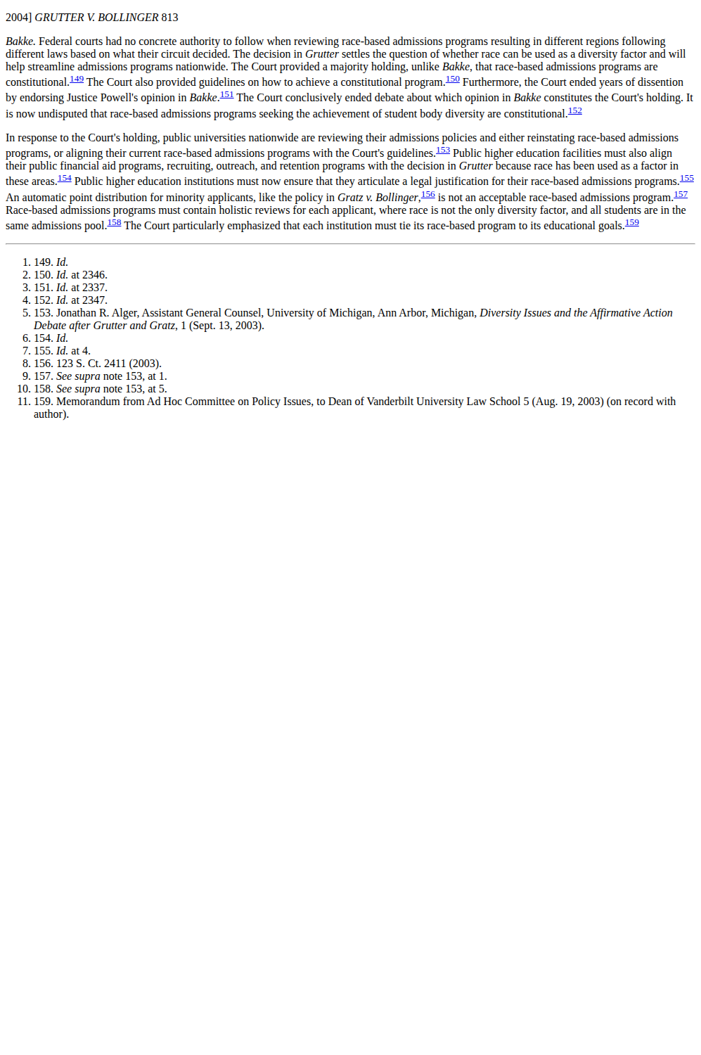2004] GRUTTER V. BOLLINGER 813
Bakke. Federal courts had no concrete authority to follow when reviewing race-based admissions programs resulting in different regions following different laws based on what their circuit decided. The decision in Grutter settles the question of whether race can be used as a diversity factor and will help streamline admissions programs nationwide. The Court provided a majority holding, unlike Bakke, that race-based admissions programs are constitutional.149 The Court also provided guidelines on how to achieve a constitutional program.150 Furthermore, the Court ended years of dissention by endorsing Justice Powell's opinion in Bakke.151 The Court conclusively ended debate about which opinion in Bakke constitutes the Court's holding. It is now undisputed that race-based admissions programs seeking the achievement of student body diversity are constitutional.152
In response to the Court's holding, public universities nationwide are reviewing their admissions policies and either reinstating race-based admissions programs, or aligning their current race-based admissions programs with the Court's guidelines.153 Public higher education facilities must also align their public financial aid programs, recruiting, outreach, and retention programs with the decision in Grutter because race has been used as a factor in these areas.154 Public higher education institutions must now ensure that they articulate a legal justification for their race-based admissions programs.155 An automatic point distribution for minority applicants, like the policy in Gratz v. Bollinger,156 is not an acceptable race-based admissions program.157 Race-based admissions programs must contain holistic reviews for each applicant, where race is not the only diversity factor, and all students are in the same admissions pool.158 The Court particularly emphasized that each institution must tie its race-based program to its educational goals.159
149. Id.
150. Id. at 2346.
151. Id. at 2337.
152. Id. at 2347.
153. Jonathan R. Alger, Assistant General Counsel, University of Michigan, Ann Arbor, Michigan, Diversity Issues and the Affirmative Action Debate after Grutter and Gratz, 1 (Sept. 13, 2003).
154. Id.
155. Id. at 4.
156. 123 S. Ct. 2411 (2003).
157. See supra note 153, at 1.
158. See supra note 153, at 5.
159. Memorandum from Ad Hoc Committee on Policy Issues, to Dean of Vanderbilt University Law School 5 (Aug. 19, 2003) (on record with author).